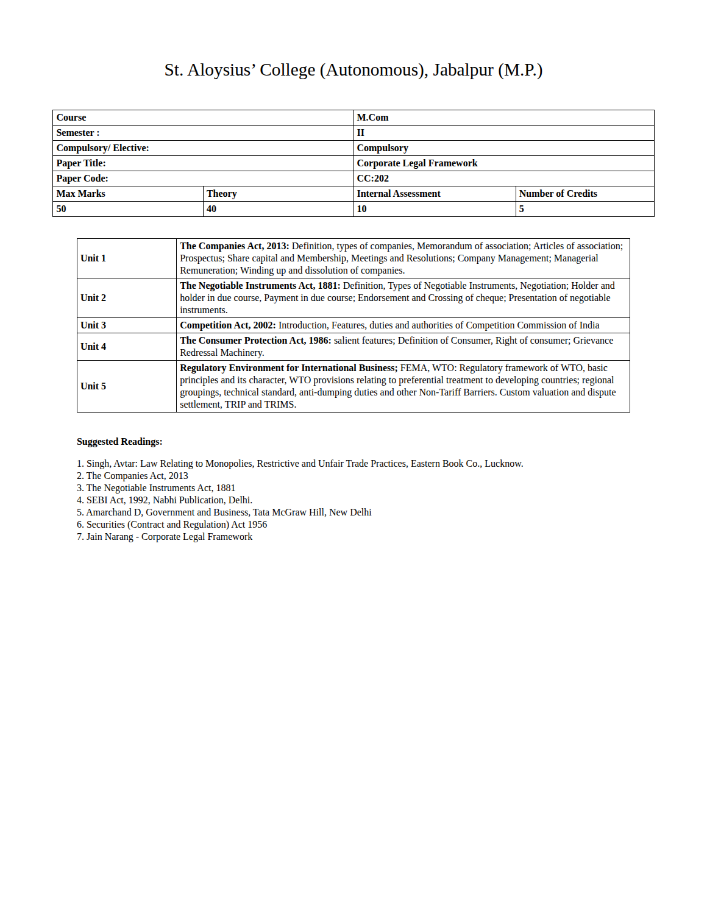St. Aloysius’ College (Autonomous), Jabalpur (M.P.)
| Course | M.Com |
| Semester : | II |
| Compulsory/ Elective: | Compulsory |
| Paper Title: | Corporate Legal Framework |
| Paper Code: | CC:202 |
| Max Marks | Theory | Internal Assessment | Number of Credits |
| 50 | 40 | 10 | 5 |
| Unit 1 | The Companies Act, 2013: Definition, types of companies, Memorandum of association; Articles of association; Prospectus; Share capital and Membership, Meetings and Resolutions; Company Management; Managerial Remuneration; Winding up and dissolution of companies. |
| Unit 2 | The Negotiable Instruments Act, 1881: Definition, Types of Negotiable Instruments, Negotiation; Holder and holder in due course, Payment in due course; Endorsement and Crossing of cheque; Presentation of negotiable instruments. |
| Unit 3 | Competition Act, 2002: Introduction, Features, duties and authorities of Competition Commission of India |
| Unit 4 | The Consumer Protection Act, 1986: salient features; Definition of Consumer, Right of consumer; Grievance Redressal Machinery. |
| Unit 5 | Regulatory Environment for International Business; FEMA, WTO: Regulatory framework of WTO, basic principles and its character, WTO provisions relating to preferential treatment to developing countries; regional groupings, technical standard, anti-dumping duties and other Non-Tariff Barriers. Custom valuation and dispute settlement, TRIP and TRIMS. |
Suggested Readings:
1. Singh, Avtar: Law Relating to Monopolies, Restrictive and Unfair Trade Practices, Eastern Book Co., Lucknow.
2. The Companies Act, 2013
3. The Negotiable Instruments Act, 1881
4. SEBI Act, 1992, Nabhi Publication, Delhi.
5. Amarchand D, Government and Business, Tata McGraw Hill, New Delhi
6. Securities (Contract and Regulation) Act 1956
7. Jain Narang - Corporate Legal Framework